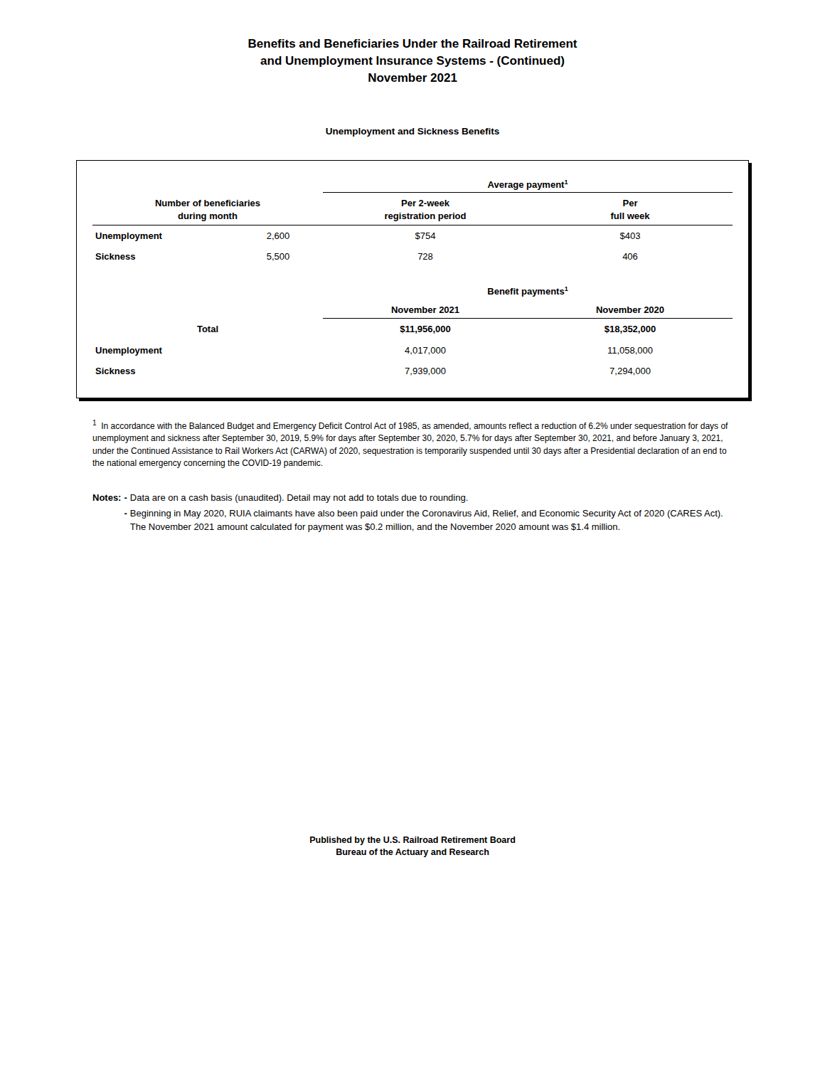Benefits and Beneficiaries Under the Railroad Retirement
and Unemployment Insurance Systems - (Continued)
November 2021
Unemployment and Sickness Benefits
| | | Average payment 1 |
| Number of beneficiaries during month | Per 2-week registration period | Per full week |
| Unemployment | 2,600 | $754 | $403 |
| Sickness | 5,500 | 728 | 406 |
| | | Benefit payments 1 |
| | | November 2021 | November 2020 |
| Total | $11,956,000 | $18,352,000 |
| Unemployment | | 4,017,000 | 11,058,000 |
| Sickness | | 7,939,000 | 7,294,000 |
1 In accordance with the Balanced Budget and Emergency Deficit Control Act of 1985, as amended, amounts reflect a reduction of 6.2% under sequestration for days of unemployment and sickness after September 30, 2019, 5.9% for days after September 30, 2020, 5.7% for days after September 30, 2021, and before January 3, 2021, under the Continued Assistance to Rail Workers Act (CARWA) of 2020, sequestration is temporarily suspended until 30 days after a Presidential declaration of an end to the national emergency concerning the COVID-19 pandemic.
| Notes: | - | Data are on a cash basis (unaudited). Detail may not add to totals due to rounding. |
| | - | Beginning in May 2020, RUIA claimants have also been paid under the Coronavirus Aid, Relief, and Economic Security Act of 2020 (CARES Act). The November 2021 amount calculated for payment was $0.2 million, and the November 2020 amount was $1.4 million. |
Published by the U.S. Railroad Retirement Board
Bureau of the Actuary and Research